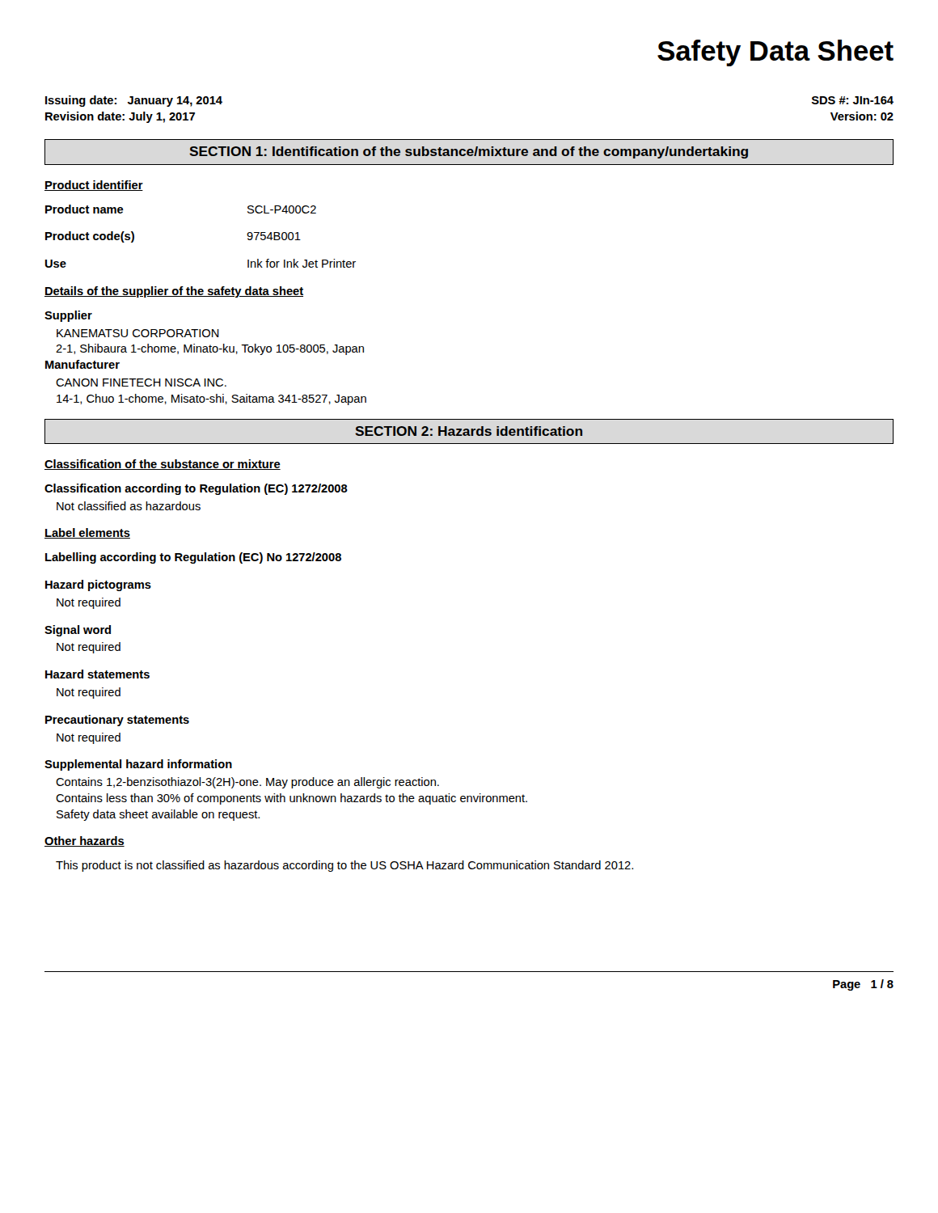Safety Data Sheet
| Issuing date: January 14, 2014 | SDS #: JIn-164 |
| Revision date: July 1, 2017 | Version: 02 |
SECTION 1: Identification of the substance/mixture and of the company/undertaking
Product identifier
Product name
SCL-P400C2
Product code(s)
9754B001
Use
Ink for Ink Jet Printer
Details of the supplier of the safety data sheet
Supplier
KANEMATSU CORPORATION
2-1, Shibaura 1-chome, Minato-ku, Tokyo 105-8005, Japan
Manufacturer
CANON FINETECH NISCA INC.
14-1, Chuo 1-chome, Misato-shi, Saitama 341-8527, Japan
SECTION 2: Hazards identification
Classification of the substance or mixture
Classification according to Regulation (EC) 1272/2008
Not classified as hazardous
Label elements
Labelling according to Regulation (EC) No 1272/2008
Hazard pictograms
Not required
Signal word
Not required
Hazard statements
Not required
Precautionary statements
Not required
Supplemental hazard information
Contains 1,2-benzisothiazol-3(2H)-one. May produce an allergic reaction.
Contains less than 30% of components with unknown hazards to the aquatic environment.
Safety data sheet available on request.
Other hazards
This product is not classified as hazardous according to the US OSHA Hazard Communication Standard 2012.
Page 1 / 8